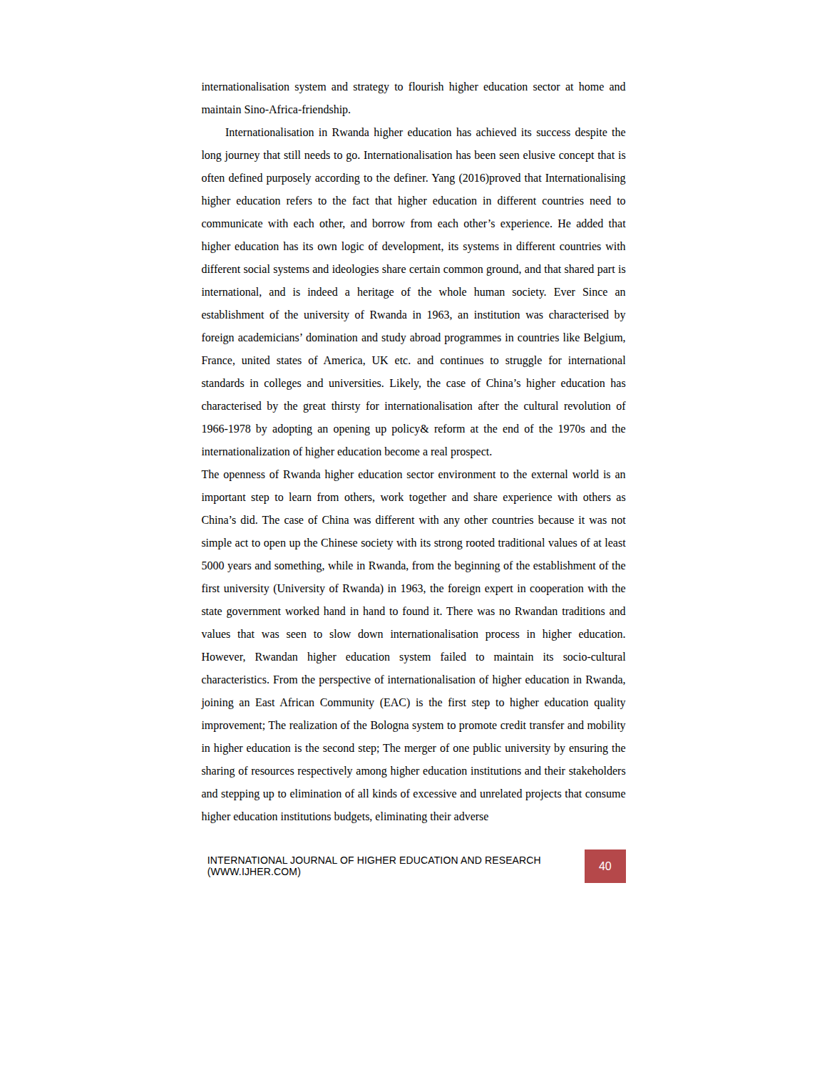internationalisation system and strategy to flourish higher education sector at home and maintain Sino-Africa-friendship.
Internationalisation in Rwanda higher education has achieved its success despite the long journey that still needs to go. Internationalisation has been seen elusive concept that is often defined purposely according to the definer. Yang (2016)proved that Internationalising higher education refers to the fact that higher education in different countries need to communicate with each other, and borrow from each other’s experience. He added that higher education has its own logic of development, its systems in different countries with different social systems and ideologies share certain common ground, and that shared part is international, and is indeed a heritage of the whole human society. Ever Since an establishment of the university of Rwanda in 1963, an institution was characterised by foreign academicians’ domination and study abroad programmes in countries like Belgium, France, united states of America, UK etc. and continues to struggle for international standards in colleges and universities. Likely, the case of China’s higher education has characterised by the great thirsty for internationalisation after the cultural revolution of 1966-1978 by adopting an opening up policy& reform at the end of the 1970s and the internationalization of higher education become a real prospect.
The openness of Rwanda higher education sector environment to the external world is an important step to learn from others, work together and share experience with others as China’s did. The case of China was different with any other countries because it was not simple act to open up the Chinese society with its strong rooted traditional values of at least 5000 years and something, while in Rwanda, from the beginning of the establishment of the first university (University of Rwanda) in 1963, the foreign expert in cooperation with the state government worked hand in hand to found it. There was no Rwandan traditions and values that was seen to slow down internationalisation process in higher education. However, Rwandan higher education system failed to maintain its socio-cultural characteristics. From the perspective of internationalisation of higher education in Rwanda, joining an East African Community (EAC) is the first step to higher education quality improvement; The realization of the Bologna system to promote credit transfer and mobility in higher education is the second step; The merger of one public university by ensuring the sharing of resources respectively among higher education institutions and their stakeholders and stepping up to elimination of all kinds of excessive and unrelated projects that consume higher education institutions budgets, eliminating their adverse
INTERNATIONAL JOURNAL OF HIGHER EDUCATION AND RESEARCH (WWW.IJHER.COM)
40